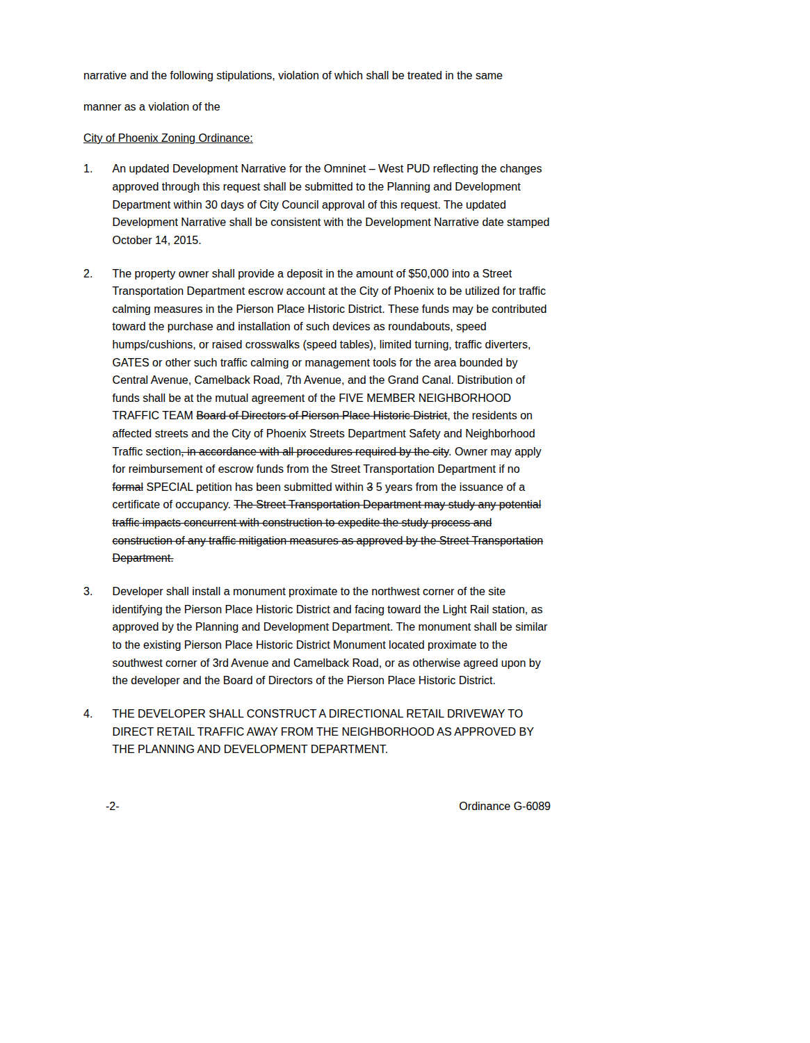narrative and the following stipulations, violation of which shall be treated in the same
manner as a violation of the
City of Phoenix Zoning Ordinance:
An updated Development Narrative for the Omninet – West PUD reflecting the changes approved through this request shall be submitted to the Planning and Development Department within 30 days of City Council approval of this request. The updated Development Narrative shall be consistent with the Development Narrative date stamped October 14, 2015.
The property owner shall provide a deposit in the amount of $50,000 into a Street Transportation Department escrow account at the City of Phoenix to be utilized for traffic calming measures in the Pierson Place Historic District. These funds may be contributed toward the purchase and installation of such devices as roundabouts, speed humps/cushions, or raised crosswalks (speed tables), limited turning, traffic diverters, GATES or other such traffic calming or management tools for the area bounded by Central Avenue, Camelback Road, 7th Avenue, and the Grand Canal. Distribution of funds shall be at the mutual agreement of the FIVE MEMBER NEIGHBORHOOD TRAFFIC TEAM Board of Directors of Pierson Place Historic District, the residents on affected streets and the City of Phoenix Streets Department Safety and Neighborhood Traffic section, in accordance with all procedures required by the city. Owner may apply for reimbursement of escrow funds from the Street Transportation Department if no formal SPECIAL petition has been submitted within 3 5 years from the issuance of a certificate of occupancy. The Street Transportation Department may study any potential traffic impacts concurrent with construction to expedite the study process and construction of any traffic mitigation measures as approved by the Street Transportation Department.
Developer shall install a monument proximate to the northwest corner of the site identifying the Pierson Place Historic District and facing toward the Light Rail station, as approved by the Planning and Development Department. The monument shall be similar to the existing Pierson Place Historic District Monument located proximate to the southwest corner of 3rd Avenue and Camelback Road, or as otherwise agreed upon by the developer and the Board of Directors of the Pierson Place Historic District.
THE DEVELOPER SHALL CONSTRUCT A DIRECTIONAL RETAIL DRIVEWAY TO DIRECT RETAIL TRAFFIC AWAY FROM THE NEIGHBORHOOD AS APPROVED BY THE PLANNING AND DEVELOPMENT DEPARTMENT.
-2- Ordinance G-6089